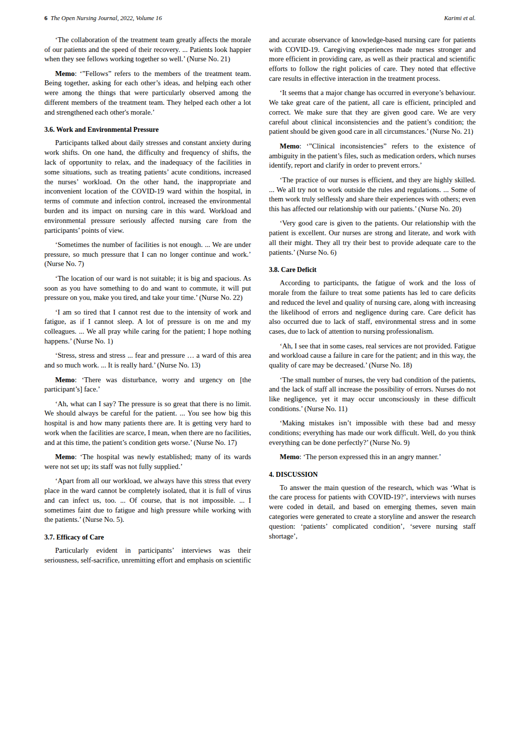6 The Open Nursing Journal, 2022, Volume 16
Karimi et al.
‘The collaboration of the treatment team greatly affects the morale of our patients and the speed of their recovery. ... Patients look happier when they see fellows working together so well.’ (Nurse No. 21)
Memo: ‘”Fellows” refers to the members of the treatment team. Being together, asking for each other’s ideas, and helping each other were among the things that were particularly observed among the different members of the treatment team. They helped each other a lot and strengthened each other's morale.’
3.6. Work and Environmental Pressure
Participants talked about daily stresses and constant anxiety during work shifts. On one hand, the difficulty and frequency of shifts, the lack of opportunity to relax, and the inadequacy of the facilities in some situations, such as treating patients’ acute conditions, increased the nurses’ workload. On the other hand, the inappropriate and inconvenient location of the COVID-19 ward within the hospital, in terms of commute and infection control, increased the environmental burden and its impact on nursing care in this ward. Workload and environmental pressure seriously affected nursing care from the participants’ points of view.
‘Sometimes the number of facilities is not enough. ... We are under pressure, so much pressure that I can no longer continue and work.’ (Nurse No. 7)
‘The location of our ward is not suitable; it is big and spacious. As soon as you have something to do and want to commute, it will put pressure on you, make you tired, and take your time.’ (Nurse No. 22)
‘I am so tired that I cannot rest due to the intensity of work and fatigue, as if I cannot sleep. A lot of pressure is on me and my colleagues. ... We all pray while caring for the patient; I hope nothing happens.’ (Nurse No. 1)
‘Stress, stress and stress ... fear and pressure … a ward of this area and so much work. ... It is really hard.’ (Nurse No. 13)
Memo: ‘There was disturbance, worry and urgency on [the participant’s] face.’
‘Ah, what can I say? The pressure is so great that there is no limit. We should always be careful for the patient. ... You see how big this hospital is and how many patients there are. It is getting very hard to work when the facilities are scarce, I mean, when there are no facilities, and at this time, the patient’s condition gets worse.’ (Nurse No. 17)
Memo: ‘The hospital was newly established; many of its wards were not set up; its staff was not fully supplied.’
‘Apart from all our workload, we always have this stress that every place in the ward cannot be completely isolated, that it is full of virus and can infect us, too. ... Of course, that is not impossible. ... I sometimes faint due to fatigue and high pressure while working with the patients.’ (Nurse No. 5).
3.7. Efficacy of Care
Particularly evident in participants’ interviews was their seriousness, self-sacrifice, unremitting effort and emphasis on scientific and accurate observance of knowledge-based nursing care for patients with COVID-19. Caregiving experiences made nurses stronger and more efficient in providing care, as well as their practical and scientific efforts to follow the right policies of care. They noted that effective care results in effective interaction in the treatment process.
‘It seems that a major change has occurred in everyone’s behaviour. We take great care of the patient, all care is efficient, principled and correct. We make sure that they are given good care. We are very careful about clinical inconsistencies and the patient’s condition; the patient should be given good care in all circumstances.’ (Nurse No. 21)
Memo: ‘”Clinical inconsistencies” refers to the existence of ambiguity in the patient’s files, such as medication orders, which nurses identify, report and clarify in order to prevent errors.’
‘The practice of our nurses is efficient, and they are highly skilled. ... We all try not to work outside the rules and regulations. ... Some of them work truly selflessly and share their experiences with others; even this has affected our relationship with our patients.’ (Nurse No. 20)
‘Very good care is given to the patients. Our relationship with the patient is excellent. Our nurses are strong and literate, and work with all their might. They all try their best to provide adequate care to the patients.’ (Nurse No. 6)
3.8. Care Deficit
According to participants, the fatigue of work and the loss of morale from the failure to treat some patients has led to care deficits and reduced the level and quality of nursing care, along with increasing the likelihood of errors and negligence during care. Care deficit has also occurred due to lack of staff, environmental stress and in some cases, due to lack of attention to nursing professionalism.
‘Ah, I see that in some cases, real services are not provided. Fatigue and workload cause a failure in care for the patient; and in this way, the quality of care may be decreased.’ (Nurse No. 18)
‘The small number of nurses, the very bad condition of the patients, and the lack of staff all increase the possibility of errors. Nurses do not like negligence, yet it may occur unconsciously in these difficult conditions.’ (Nurse No. 11)
‘Making mistakes isn’t impossible with these bad and messy conditions; everything has made our work difficult. Well, do you think everything can be done perfectly?’ (Nurse No. 9)
Memo: ‘The person expressed this in an angry manner.’
4. DISCUSSION
To answer the main question of the research, which was ‘What is the care process for patients with COVID-19?’, interviews with nurses were coded in detail, and based on emerging themes, seven main categories were generated to create a storyline and answer the research question: ‘patients’ complicated condition’, ‘severe nursing staff shortage’,